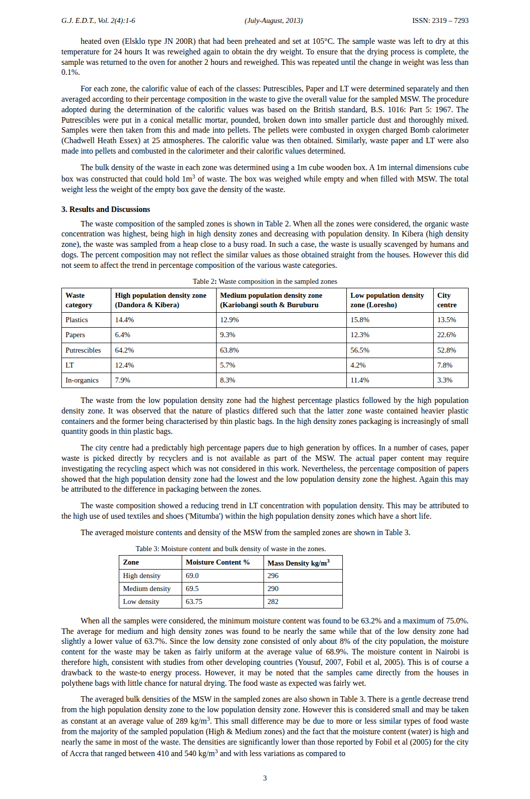G.J. E.D.T., Vol. 2(4):1-6 (July-August, 2013) ISSN: 2319 – 7293
heated oven (Elsklo type JN 200R) that had been preheated and set at 105°C. The sample waste was left to dry at this temperature for 24 hours It was reweighed again to obtain the dry weight. To ensure that the drying process is complete, the sample was returned to the oven for another 2 hours and reweighed. This was repeated until the change in weight was less than 0.1%.
For each zone, the calorific value of each of the classes: Putrescibles, Paper and LT were determined separately and then averaged according to their percentage composition in the waste to give the overall value for the sampled MSW. The procedure adopted during the determination of the calorific values was based on the British standard, B.S. 1016: Part 5: 1967. The Putrescibles were put in a conical metallic mortar, pounded, broken down into smaller particle dust and thoroughly mixed. Samples were then taken from this and made into pellets. The pellets were combusted in oxygen charged Bomb calorimeter (Chadwell Heath Essex) at 25 atmospheres. The calorific value was then obtained. Similarly, waste paper and LT were also made into pellets and combusted in the calorimeter and their calorific values determined.
The bulk density of the waste in each zone was determined using a 1m cube wooden box. A 1m internal dimensions cube box was constructed that could hold 1m3 of waste. The box was weighed while empty and when filled with MSW. The total weight less the weight of the empty box gave the density of the waste.
3. Results and Discussions
The waste composition of the sampled zones is shown in Table 2. When all the zones were considered, the organic waste concentration was highest, being high in high density zones and decreasing with population density. In Kibera (high density zone), the waste was sampled from a heap close to a busy road. In such a case, the waste is usually scavenged by humans and dogs. The percent composition may not reflect the similar values as those obtained straight from the houses. However this did not seem to affect the trend in percentage composition of the various waste categories.
Table 2 : Waste composition in the sampled zones
| Waste category | High population density zone (Dandora & Kibera ) | Medium population density zone (Kariobangi south & Buruburu | Low population density zone (Loresho ) | City centre |
| --- | --- | --- | --- | --- |
| Plastics | 14.4% | 12.9% | 15.8% | 13.5% |
| Papers | 6.4% | 9.3% | 12.3% | 22.6% |
| Putrescibles | 64.2% | 63.8% | 56.5% | 52.8% |
| LT | 12.4% | 5.7% | 4.2% | 7.8% |
| In-organics | 7.9% | 8.3% | 11.4% | 3.3% |
The waste from the low population density zone had the highest percentage plastics followed by the high population density zone. It was observed that the nature of plastics differed such that the latter zone waste contained heavier plastic containers and the former being characterised by thin plastic bags. In the high density zones packaging is increasingly of small quantity goods in thin plastic bags.
The city centre had a predictably high percentage papers due to high generation by offices. In a number of cases, paper waste is picked directly by recyclers and is not available as part of the MSW. The actual paper content may require investigating the recycling aspect which was not considered in this work. Nevertheless, the percentage composition of papers showed that the high population density zone had the lowest and the low population density zone the highest. Again this may be attributed to the difference in packaging between the zones.
The waste composition showed a reducing trend in LT concentration with population density. This may be attributed to the high use of used textiles and shoes ('Mitumba') within the high population density zones which have a short life.
The averaged moisture contents and density of the MSW from the sampled zones are shown in Table 3.
Table 3: Moisture content and bulk density of waste in the zones.
| Zone | Moisture Content % | Mass Density kg/m 3 |
| --- | --- | --- |
| High density | 69.0 | 296 |
| Medium density | 69.5 | 290 |
| Low density | 63.75 | 282 |
When all the samples were considered, the minimum moisture content was found to be 63.2% and a maximum of 75.0%. The average for medium and high density zones was found to be nearly the same while that of the low density zone had slightly a lower value of 63.7%. Since the low density zone consisted of only about 8% of the city population, the moisture content for the waste may be taken as fairly uniform at the average value of 68.9%. The moisture content in Nairobi is therefore high, consistent with studies from other developing countries (Yousuf, 2007, Fobil et al, 2005). This is of course a drawback to the waste-to energy process. However, it may be noted that the samples came directly from the houses in polythene bags with little chance for natural drying. The food waste as expected was fairly wet.
The averaged bulk densities of the MSW in the sampled zones are also shown in Table 3. There is a gentle decrease trend from the high population density zone to the low population density zone. However this is considered small and may be taken as constant at an average value of 289 kg/m3. This small difference may be due to more or less similar types of food waste from the majority of the sampled population (High & Medium zones) and the fact that the moisture content (water) is high and nearly the same in most of the waste. The densities are significantly lower than those reported by Fobil et al (2005) for the city of Accra that ranged between 410 and 540 kg/m3 and with less variations as compared to
3